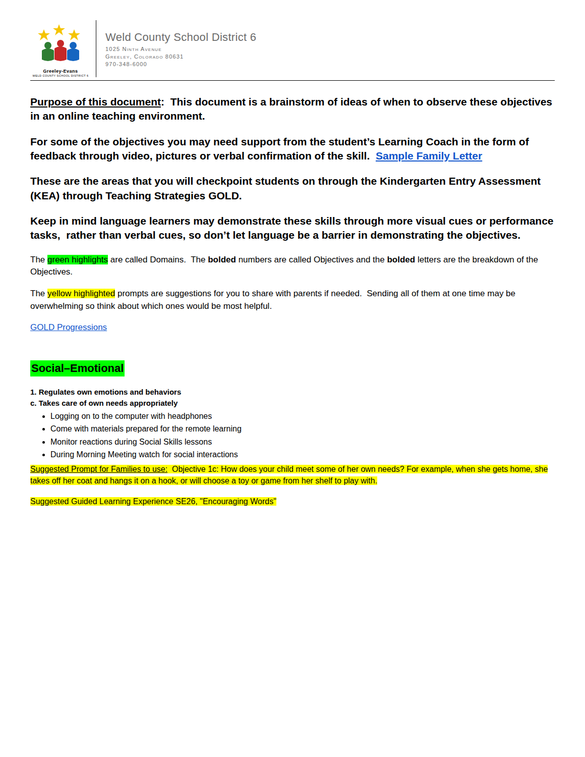Greeley-Evans
WELD COUNTY SCHOOL DISTRICT 6
Weld County School District 6
1025 Ninth Avenue
Greeley, Colorado 80631
970-348-6000
Purpose of this document: This document is a brainstorm of ideas of when to observe these objectives in an online teaching environment.
For some of the objectives you may need support from the student’s Learning Coach in the form of feedback through video, pictures or verbal confirmation of the skill. Sample Family Letter
These are the areas that you will checkpoint students on through the Kindergarten Entry Assessment (KEA) through Teaching Strategies GOLD.
Keep in mind language learners may demonstrate these skills through more visual cues or performance tasks, rather than verbal cues, so don’t let language be a barrier in demonstrating the objectives.
The green highlights are called Domains. The bolded numbers are called Objectives and the bolded letters are the breakdown of the Objectives.
The yellow highlighted prompts are suggestions for you to share with parents if needed. Sending all of them at one time may be overwhelming so think about which ones would be most helpful.
GOLD Progressions
Social–Emotional
1. Regulates own emotions and behaviors
c. Takes care of own needs appropriately
Logging on to the computer with headphones
Come with materials prepared for the remote learning
Monitor reactions during Social Skills lessons
During Morning Meeting watch for social interactions
Suggested Prompt for Families to use: Objective 1c: How does your child meet some of her own needs? For example, when she gets home, she takes off her coat and hangs it on a hook, or will choose a toy or game from her shelf to play with.
Suggested Guided Learning Experience SE26, "Encouraging Words"